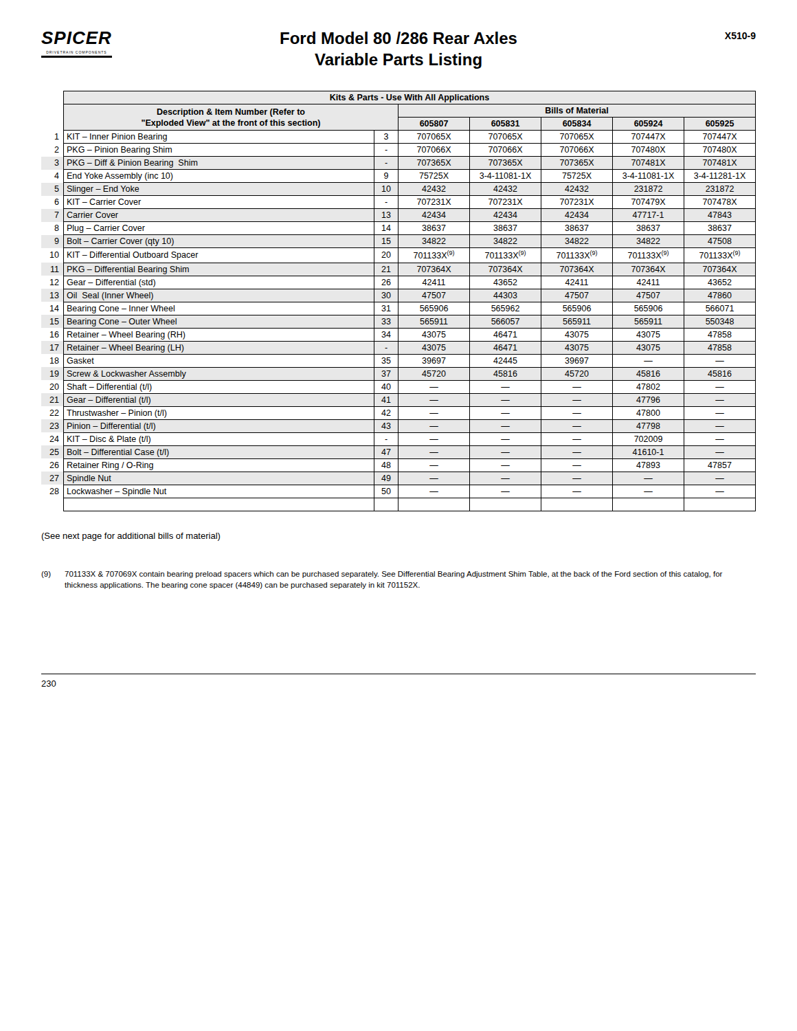SPICER
DRIVETRAIN COMPONENTS
Ford Model 80 /286 Rear Axles
Variable Parts Listing
X510-9
| | Kits & Parts - Use With All Applications |
| | Description & Item Number (Refer to "Exploded View" at the front of this section) | Bills of Material |
| | 605807 | 605831 | 605834 | 605924 | 605925 |
| 1 | KIT – Inner Pinion Bearing | 3 | 707065X | 707065X | 707065X | 707447X | 707447X |
| 2 | PKG – Pinion Bearing Shim | - | 707066X | 707066X | 707066X | 707480X | 707480X |
| 3 | PKG – Diff & Pinion Bearing Shim | - | 707365X | 707365X | 707365X | 707481X | 707481X |
| 4 | End Yoke Assembly (inc 10) | 9 | 75725X | 3-4-11081-1X | 75725X | 3-4-11081-1X | 3-4-11281-1X |
| 5 | Slinger – End Yoke | 10 | 42432 | 42432 | 42432 | 231872 | 231872 |
| 6 | KIT – Carrier Cover | - | 707231X | 707231X | 707231X | 707479X | 707478X |
| 7 | Carrier Cover | 13 | 42434 | 42434 | 42434 | 47717-1 | 47843 |
| 8 | Plug – Carrier Cover | 14 | 38637 | 38637 | 38637 | 38637 | 38637 |
| 9 | Bolt – Carrier Cover (qty 10) | 15 | 34822 | 34822 | 34822 | 34822 | 47508 |
| 10 | KIT – Differential Outboard Spacer | 20 | 701133X (9) | 701133X (9) | 701133X (9) | 701133X (9) | 701133X (9) |
| 11 | PKG – Differential Bearing Shim | 21 | 707364X | 707364X | 707364X | 707364X | 707364X |
| 12 | Gear – Differential (std) | 26 | 42411 | 43652 | 42411 | 42411 | 43652 |
| 13 | Oil Seal (Inner Wheel) | 30 | 47507 | 44303 | 47507 | 47507 | 47860 |
| 14 | Bearing Cone – Inner Wheel | 31 | 565906 | 565962 | 565906 | 565906 | 566071 |
| 15 | Bearing Cone – Outer Wheel | 33 | 565911 | 566057 | 565911 | 565911 | 550348 |
| 16 | Retainer – Wheel Bearing (RH) | 34 | 43075 | 46471 | 43075 | 43075 | 47858 |
| 17 | Retainer – Wheel Bearing (LH) | - | 43075 | 46471 | 43075 | 43075 | 47858 |
| 18 | Gasket | 35 | 39697 | 42445 | 39697 | — | — |
| 19 | Screw & Lockwasher Assembly | 37 | 45720 | 45816 | 45720 | 45816 | 45816 |
| 20 | Shaft – Differential (t/l) | 40 | — | — | — | 47802 | — |
| 21 | Gear – Differential (t/l) | 41 | — | — | — | 47796 | — |
| 22 | Thrustwasher – Pinion (t/l) | 42 | — | — | — | 47800 | — |
| 23 | Pinion – Differential (t/l) | 43 | — | — | — | 47798 | — |
| 24 | KIT – Disc & Plate (t/l) | - | — | — | — | 702009 | — |
| 25 | Bolt – Differential Case (t/l) | 47 | — | — | — | 41610-1 | — |
| 26 | Retainer Ring / O-Ring | 48 | — | — | — | 47893 | 47857 |
| 27 | Spindle Nut | 49 | — | — | — | — | — |
| 28 | Lockwasher – Spindle Nut | 50 | — | — | — | — | — |
(See next page for additional bills of material)
(9) 701133X & 707069X contain bearing preload spacers which can be purchased separately. See Differential Bearing Adjustment Shim Table, at the back of the Ford section of this catalog, for thickness applications. The bearing cone spacer (44849) can be purchased separately in kit 701152X.
230